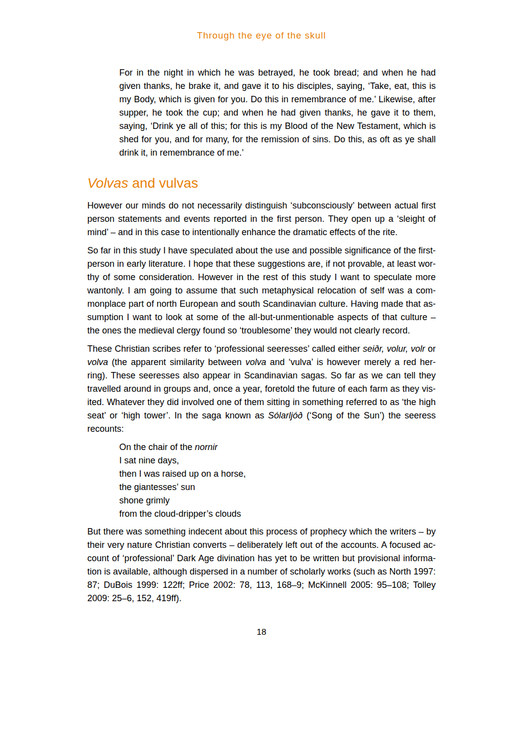Through the eye of the skull
For in the night in which he was betrayed, he took bread; and when he had given thanks, he brake it, and gave it to his disciples, saying, ‘Take, eat, this is my Body, which is given for you. Do this in remembrance of me.’ Likewise, after supper, he took the cup; and when he had given thanks, he gave it to them, saying, ‘Drink ye all of this; for this is my Blood of the New Testament, which is shed for you, and for many, for the remission of sins. Do this, as oft as ye shall drink it, in remembrance of me.’
Volvas and vulvas
However our minds do not necessarily distinguish ‘subconsciously’ between actual first person statements and events reported in the first person. They open up a ‘sleight of mind’ – and in this case to intentionally enhance the dramatic effects of the rite.
So far in this study I have speculated about the use and possible significance of the first-person in early literature. I hope that these suggestions are, if not provable, at least worthy of some consideration. However in the rest of this study I want to speculate more wantonly. I am going to assume that such metaphysical relocation of self was a commonplace part of north European and south Scandinavian culture. Having made that assumption I want to look at some of the all-but-unmentionable aspects of that culture – the ones the medieval clergy found so ‘troublesome’ they would not clearly record.
These Christian scribes refer to ‘professional seeresses’ called either seiðr, volur, volr or volva (the apparent similarity between volva and ‘vulva’ is however merely a red herring). These seeresses also appear in Scandinavian sagas. So far as we can tell they travelled around in groups and, once a year, foretold the future of each farm as they visited. Whatever they did involved one of them sitting in something referred to as ‘the high seat’ or ‘high tower’. In the saga known as Sólarljóð (‘Song of the Sun’) the seeress recounts:
On the chair of the nornir
I sat nine days,
then I was raised up on a horse,
the giantesses’ sun
shone grimly
from the cloud-dripper’s clouds
But there was something indecent about this process of prophecy which the writers – by their very nature Christian converts – deliberately left out of the accounts. A focused account of ‘professional’ Dark Age divination has yet to be written but provisional information is available, although dispersed in a number of scholarly works (such as North 1997: 87; DuBois 1999: 122ff; Price 2002: 78, 113, 168–9; McKinnell 2005: 95–108; Tolley 2009: 25–6, 152, 419ff).
18